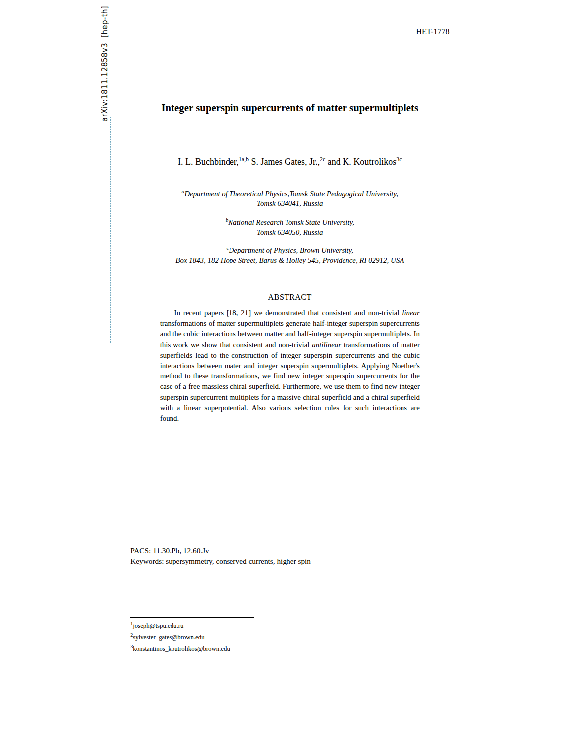arXiv:1811.12858v3 [hep-th] 3 May 2019
HET-1778
Integer superspin supercurrents of matter supermultiplets
I. L. Buchbinder,1a,b S. James Gates, Jr.,2c and K. Koutrolikos3c
aDepartment of Theoretical Physics,Tomsk State Pedagogical University,
Tomsk 634041, Russia
bNational Research Tomsk State University,
Tomsk 634050, Russia
cDepartment of Physics, Brown University,
Box 1843, 182 Hope Street, Barus & Holley 545, Providence, RI 02912, USA
ABSTRACT
In recent papers [18, 21] we demonstrated that consistent and non-trivial linear transformations of matter supermultiplets generate half-integer superspin supercurrents and the cubic interactions between matter and half-integer superspin supermultiplets. In this work we show that consistent and non-trivial antilinear transformations of matter superfields lead to the construction of integer superspin supercurrents and the cubic interactions between mater and integer superspin supermultiplets. Applying Noether's method to these transformations, we find new integer superspin supercurrents for the case of a free massless chiral superfield. Furthermore, we use them to find new integer superspin supercurrent multiplets for a massive chiral superfield and a chiral superfield with a linear superpotential. Also various selection rules for such interactions are found.
PACS: 11.30.Pb, 12.60.Jv
Keywords: supersymmetry, conserved currents, higher spin
1joseph@tspu.edu.ru
2sylvester_gates@brown.edu
3konstantinos_koutrolikos@brown.edu